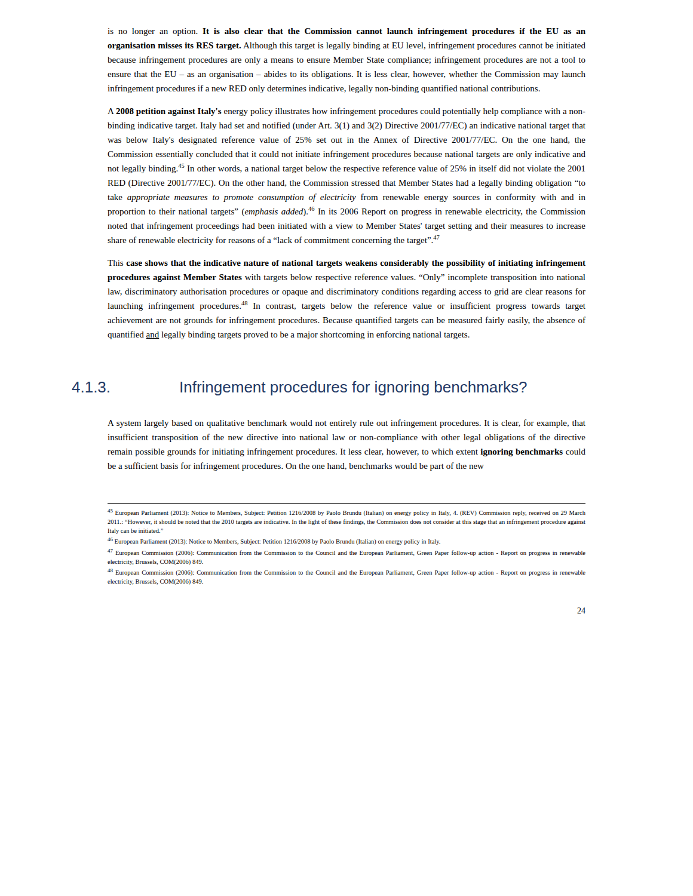is no longer an option. It is also clear that the Commission cannot launch infringement procedures if the EU as an organisation misses its RES target. Although this target is legally binding at EU level, infringement procedures cannot be initiated because infringement procedures are only a means to ensure Member State compliance; infringement procedures are not a tool to ensure that the EU – as an organisation – abides to its obligations. It is less clear, however, whether the Commission may launch infringement procedures if a new RED only determines indicative, legally non-binding quantified national contributions.
A 2008 petition against Italy's energy policy illustrates how infringement procedures could potentially help compliance with a non-binding indicative target. Italy had set and notified (under Art. 3(1) and 3(2) Directive 2001/77/EC) an indicative national target that was below Italy's designated reference value of 25% set out in the Annex of Directive 2001/77/EC. On the one hand, the Commission essentially concluded that it could not initiate infringement procedures because national targets are only indicative and not legally binding.45 In other words, a national target below the respective reference value of 25% in itself did not violate the 2001 RED (Directive 2001/77/EC). On the other hand, the Commission stressed that Member States had a legally binding obligation “to take appropriate measures to promote consumption of electricity from renewable energy sources in conformity with and in proportion to their national targets” (emphasis added).46 In its 2006 Report on progress in renewable electricity, the Commission noted that infringement proceedings had been initiated with a view to Member States' target setting and their measures to increase share of renewable electricity for reasons of a “lack of commitment concerning the target”.47
This case shows that the indicative nature of national targets weakens considerably the possibility of initiating infringement procedures against Member States with targets below respective reference values. “Only” incomplete transposition into national law, discriminatory authorisation procedures or opaque and discriminatory conditions regarding access to grid are clear reasons for launching infringement procedures.48 In contrast, targets below the reference value or insufficient progress towards target achievement are not grounds for infringement procedures. Because quantified targets can be measured fairly easily, the absence of quantified and legally binding targets proved to be a major shortcoming in enforcing national targets.
4.1.3. Infringement procedures for ignoring benchmarks?
A system largely based on qualitative benchmark would not entirely rule out infringement procedures. It is clear, for example, that insufficient transposition of the new directive into national law or non-compliance with other legal obligations of the directive remain possible grounds for initiating infringement procedures. It less clear, however, to which extent ignoring benchmarks could be a sufficient basis for infringement procedures. On the one hand, benchmarks would be part of the new
45 European Parliament (2013): Notice to Members, Subject: Petition 1216/2008 by Paolo Brundu (Italian) on energy policy in Italy, 4. (REV) Commission reply, received on 29 March 2011.: “However, it should be noted that the 2010 targets are indicative. In the light of these findings, the Commission does not consider at this stage that an infringement procedure against Italy can be initiated.”
46 European Parliament (2013): Notice to Members, Subject: Petition 1216/2008 by Paolo Brundu (Italian) on energy policy in Italy.
47 European Commission (2006): Communication from the Commission to the Council and the European Parliament, Green Paper follow-up action - Report on progress in renewable electricity, Brussels, COM(2006) 849.
48 European Commission (2006): Communication from the Commission to the Council and the European Parliament, Green Paper follow-up action - Report on progress in renewable electricity, Brussels, COM(2006) 849.
24